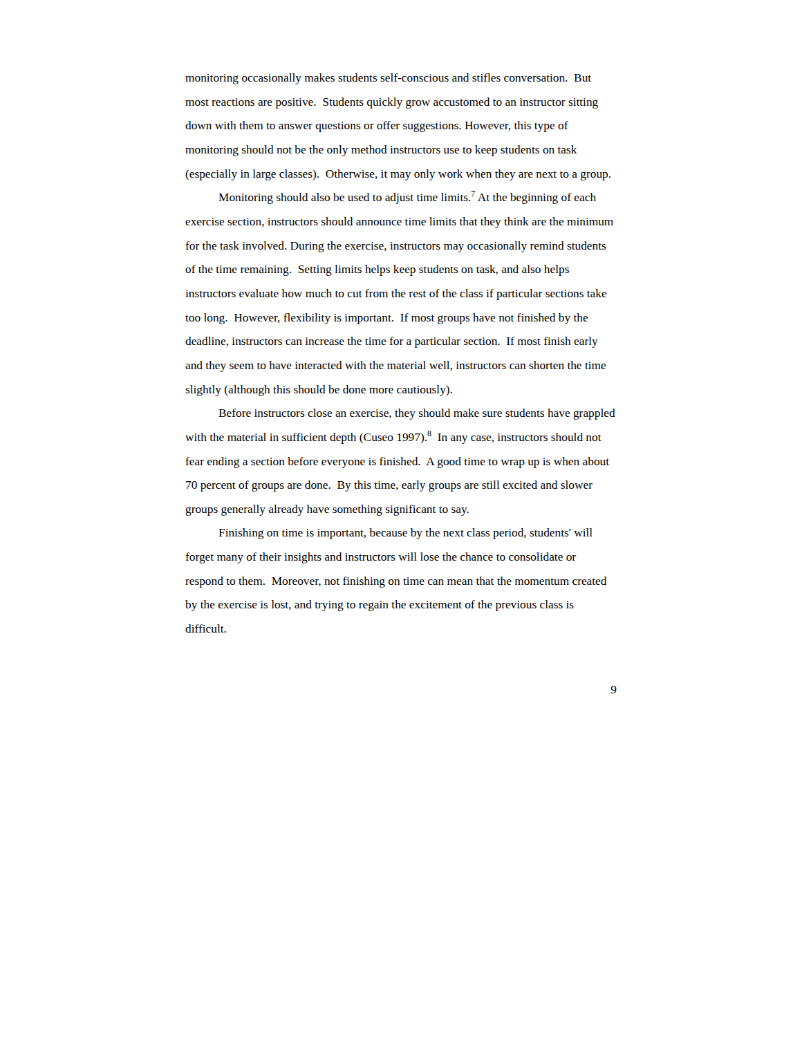monitoring occasionally makes students self-conscious and stifles conversation. But most reactions are positive. Students quickly grow accustomed to an instructor sitting down with them to answer questions or offer suggestions. However, this type of monitoring should not be the only method instructors use to keep students on task (especially in large classes). Otherwise, it may only work when they are next to a group.
Monitoring should also be used to adjust time limits.7 At the beginning of each exercise section, instructors should announce time limits that they think are the minimum for the task involved. During the exercise, instructors may occasionally remind students of the time remaining. Setting limits helps keep students on task, and also helps instructors evaluate how much to cut from the rest of the class if particular sections take too long. However, flexibility is important. If most groups have not finished by the deadline, instructors can increase the time for a particular section. If most finish early and they seem to have interacted with the material well, instructors can shorten the time slightly (although this should be done more cautiously).
Before instructors close an exercise, they should make sure students have grappled with the material in sufficient depth (Cuseo 1997).8 In any case, instructors should not fear ending a section before everyone is finished. A good time to wrap up is when about 70 percent of groups are done. By this time, early groups are still excited and slower groups generally already have something significant to say.
Finishing on time is important, because by the next class period, students' will forget many of their insights and instructors will lose the chance to consolidate or respond to them. Moreover, not finishing on time can mean that the momentum created by the exercise is lost, and trying to regain the excitement of the previous class is difficult.
9